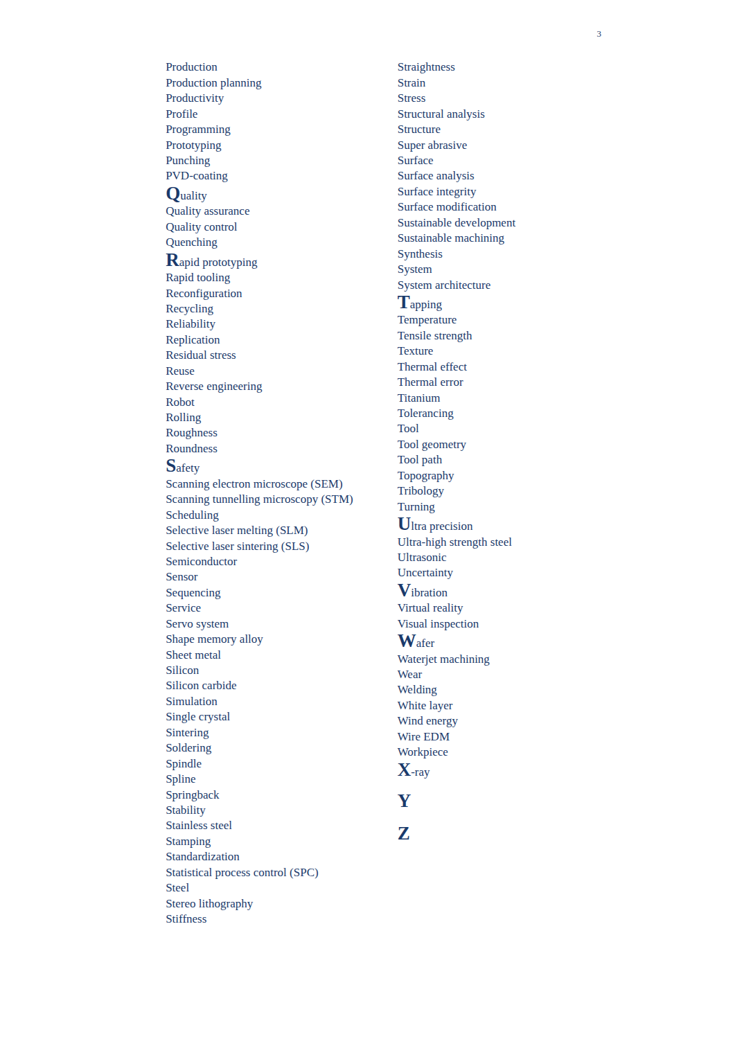3
Production
Production planning
Productivity
Profile
Programming
Prototyping
Punching
PVD-coating
Quality
Quality assurance
Quality control
Quenching
Rapid prototyping
Rapid tooling
Reconfiguration
Recycling
Reliability
Replication
Residual stress
Reuse
Reverse engineering
Robot
Rolling
Roughness
Roundness
Safety
Scanning electron microscope (SEM)
Scanning tunnelling microscopy (STM)
Scheduling
Selective laser melting (SLM)
Selective laser sintering (SLS)
Semiconductor
Sensor
Sequencing
Service
Servo system
Shape memory alloy
Sheet metal
Silicon
Silicon carbide
Simulation
Single crystal
Sintering
Soldering
Spindle
Spline
Springback
Stability
Stainless steel
Stamping
Standardization
Statistical process control (SPC)
Steel
Stereo lithography
Stiffness
Straightness
Strain
Stress
Structural analysis
Structure
Super abrasive
Surface
Surface analysis
Surface integrity
Surface modification
Sustainable development
Sustainable machining
Synthesis
System
System architecture
Tapping
Temperature
Tensile strength
Texture
Thermal effect
Thermal error
Titanium
Tolerancing
Tool
Tool geometry
Tool path
Topography
Tribology
Turning
Ultra precision
Ultra-high strength steel
Ultrasonic
Uncertainty
Vibration
Virtual reality
Visual inspection
Wafer
Waterjet machining
Wear
Welding
White layer
Wind energy
Wire EDM
Workpiece
X-ray
Y
Z